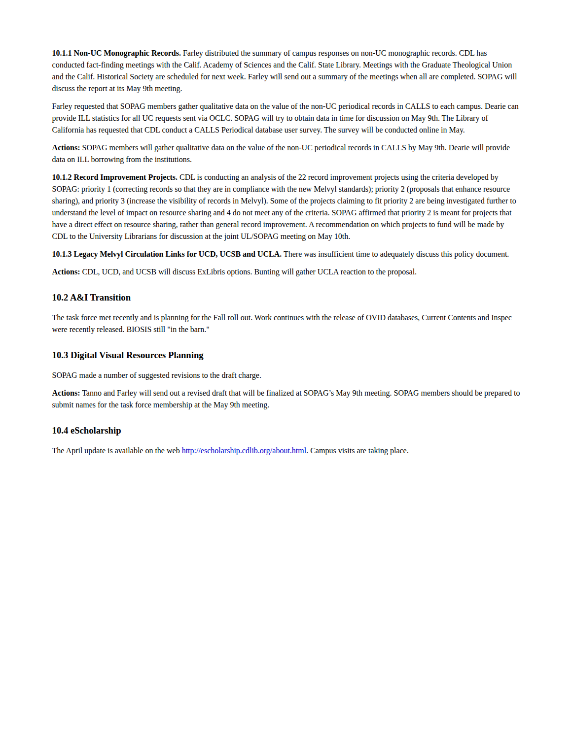10.1.1 Non-UC Monographic Records. Farley distributed the summary of campus responses on non-UC monographic records. CDL has conducted fact-finding meetings with the Calif. Academy of Sciences and the Calif. State Library. Meetings with the Graduate Theological Union and the Calif. Historical Society are scheduled for next week. Farley will send out a summary of the meetings when all are completed. SOPAG will discuss the report at its May 9th meeting.
Farley requested that SOPAG members gather qualitative data on the value of the non-UC periodical records in CALLS to each campus. Dearie can provide ILL statistics for all UC requests sent via OCLC. SOPAG will try to obtain data in time for discussion on May 9th. The Library of California has requested that CDL conduct a CALLS Periodical database user survey. The survey will be conducted online in May.
Actions: SOPAG members will gather qualitative data on the value of the non-UC periodical records in CALLS by May 9th. Dearie will provide data on ILL borrowing from the institutions.
10.1.2 Record Improvement Projects. CDL is conducting an analysis of the 22 record improvement projects using the criteria developed by SOPAG: priority 1 (correcting records so that they are in compliance with the new Melvyl standards); priority 2 (proposals that enhance resource sharing), and priority 3 (increase the visibility of records in Melvyl). Some of the projects claiming to fit priority 2 are being investigated further to understand the level of impact on resource sharing and 4 do not meet any of the criteria. SOPAG affirmed that priority 2 is meant for projects that have a direct effect on resource sharing, rather than general record improvement. A recommendation on which projects to fund will be made by CDL to the University Librarians for discussion at the joint UL/SOPAG meeting on May 10th.
10.1.3 Legacy Melvyl Circulation Links for UCD, UCSB and UCLA. There was insufficient time to adequately discuss this policy document.
Actions: CDL, UCD, and UCSB will discuss ExLibris options. Bunting will gather UCLA reaction to the proposal.
10.2 A&I Transition
The task force met recently and is planning for the Fall roll out. Work continues with the release of OVID databases, Current Contents and Inspec were recently released. BIOSIS still "in the barn."
10.3 Digital Visual Resources Planning
SOPAG made a number of suggested revisions to the draft charge.
Actions: Tanno and Farley will send out a revised draft that will be finalized at SOPAG’s May 9th meeting. SOPAG members should be prepared to submit names for the task force membership at the May 9th meeting.
10.4 eScholarship
The April update is available on the web http://escholarship.cdlib.org/about.html. Campus visits are taking place.